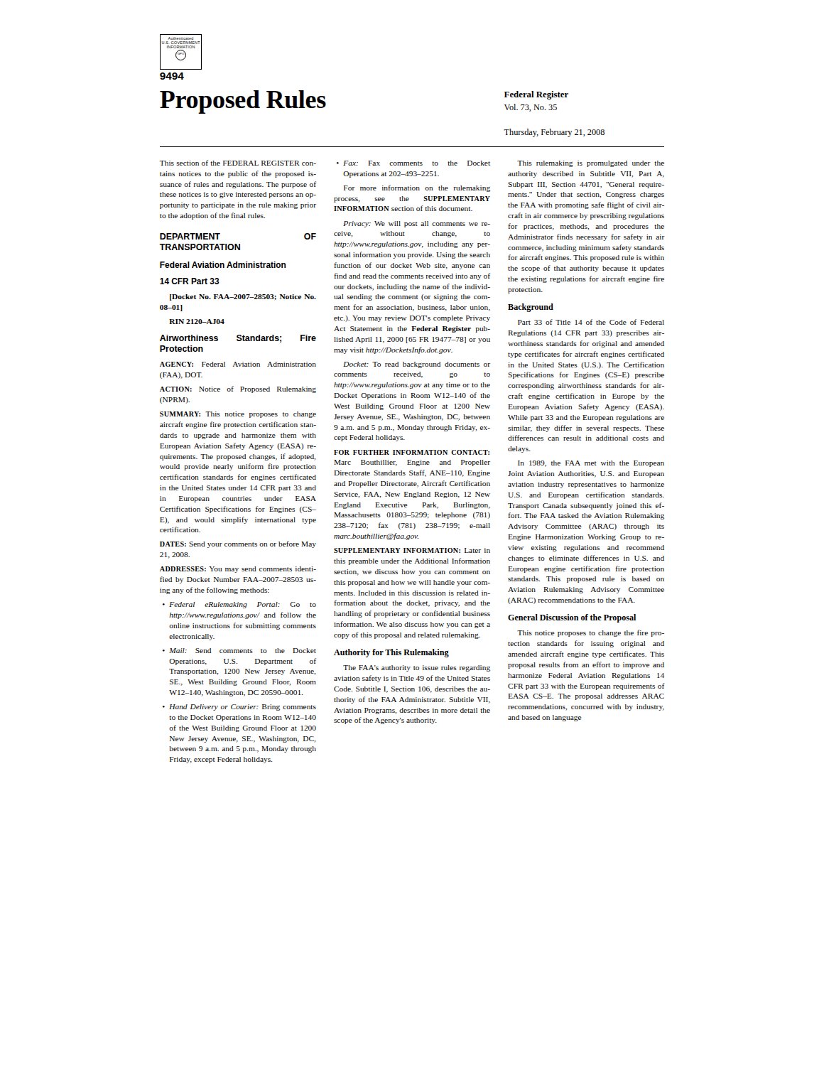Authenticated
U.S. GOVERNMENT
INFORMATION
9494
Proposed Rules
Federal Register Vol. 73, No. 35
Thursday, February 21, 2008
This section of the FEDERAL REGISTER contains notices to the public of the proposed issuance of rules and regulations. The purpose of these notices is to give interested persons an opportunity to participate in the rule making prior to the adoption of the final rules.
DEPARTMENT OF TRANSPORTATION
Federal Aviation Administration
14 CFR Part 33
[Docket No. FAA–2007–28503; Notice No. 08–01]
RIN 2120–AJ04
Airworthiness Standards; Fire Protection
AGENCY: Federal Aviation Administration (FAA), DOT.
ACTION: Notice of Proposed Rulemaking (NPRM).
SUMMARY: This notice proposes to change aircraft engine fire protection certification standards to upgrade and harmonize them with European Aviation Safety Agency (EASA) requirements. The proposed changes, if adopted, would provide nearly uniform fire protection certification standards for engines certificated in the United States under 14 CFR part 33 and in European countries under EASA Certification Specifications for Engines (CS–E), and would simplify international type certification.
DATES: Send your comments on or before May 21, 2008.
ADDRESSES: You may send comments identified by Docket Number FAA–2007–28503 using any of the following methods:
Federal eRulemaking Portal: Go to http://www.regulations.gov/ and follow the online instructions for submitting comments electronically.
Mail: Send comments to the Docket Operations, U.S. Department of Transportation, 1200 New Jersey Avenue, SE., West Building Ground Floor, Room W12–140, Washington, DC 20590–0001.
Hand Delivery or Courier: Bring comments to the Docket Operations in Room W12–140 of the West Building Ground Floor at 1200 New Jersey Avenue, SE., Washington, DC, between 9 a.m. and 5 p.m., Monday through Friday, except Federal holidays.
Fax: Fax comments to the Docket Operations at 202–493–2251.
For more information on the rulemaking process, see the SUPPLEMENTARY INFORMATION section of this document.
Privacy: We will post all comments we receive, without change, to http://www.regulations.gov, including any personal information you provide. Using the search function of our docket Web site, anyone can find and read the comments received into any of our dockets, including the name of the individual sending the comment (or signing the comment for an association, business, labor union, etc.). You may review DOT's complete Privacy Act Statement in the Federal Register published April 11, 2000 [65 FR 19477–78] or you may visit http://DocketsInfo.dot.gov.
Docket: To read background documents or comments received, go to http://www.regulations.gov at any time or to the Docket Operations in Room W12–140 of the West Building Ground Floor at 1200 New Jersey Avenue, SE., Washington, DC, between 9 a.m. and 5 p.m., Monday through Friday, except Federal holidays.
FOR FURTHER INFORMATION CONTACT: Marc Bouthillier, Engine and Propeller Directorate Standards Staff, ANE–110, Engine and Propeller Directorate, Aircraft Certification Service, FAA, New England Region, 12 New England Executive Park, Burlington, Massachusetts 01803–5299; telephone (781) 238–7120; fax (781) 238–7199; e-mail marc.bouthillier@faa.gov.
SUPPLEMENTARY INFORMATION: Later in this preamble under the Additional Information section, we discuss how you can comment on this proposal and how we will handle your comments. Included in this discussion is related information about the docket, privacy, and the handling of proprietary or confidential business information. We also discuss how you can get a copy of this proposal and related rulemaking.
Authority for This Rulemaking
The FAA's authority to issue rules regarding aviation safety is in Title 49 of the United States Code. Subtitle I, Section 106, describes the authority of the FAA Administrator. Subtitle VII, Aviation Programs, describes in more detail the scope of the Agency's authority.
This rulemaking is promulgated under the authority described in Subtitle VII, Part A, Subpart III, Section 44701, ''General requirements.'' Under that section, Congress charges the FAA with promoting safe flight of civil aircraft in air commerce by prescribing regulations for practices, methods, and procedures the Administrator finds necessary for safety in air commerce, including minimum safety standards for aircraft engines. This proposed rule is within the scope of that authority because it updates the existing regulations for aircraft engine fire protection.
Background
Part 33 of Title 14 of the Code of Federal Regulations (14 CFR part 33) prescribes airworthiness standards for original and amended type certificates for aircraft engines certificated in the United States (U.S.). The Certification Specifications for Engines (CS–E) prescribe corresponding airworthiness standards for aircraft engine certification in Europe by the European Aviation Safety Agency (EASA). While part 33 and the European regulations are similar, they differ in several respects. These differences can result in additional costs and delays.
In 1989, the FAA met with the European Joint Aviation Authorities, U.S. and European aviation industry representatives to harmonize U.S. and European certification standards. Transport Canada subsequently joined this effort. The FAA tasked the Aviation Rulemaking Advisory Committee (ARAC) through its Engine Harmonization Working Group to review existing regulations and recommend changes to eliminate differences in U.S. and European engine certification fire protection standards. This proposed rule is based on Aviation Rulemaking Advisory Committee (ARAC) recommendations to the FAA.
General Discussion of the Proposal
This notice proposes to change the fire protection standards for issuing original and amended aircraft engine type certificates. This proposal results from an effort to improve and harmonize Federal Aviation Regulations 14 CFR part 33 with the European requirements of EASA CS–E. The proposal addresses ARAC recommendations, concurred with by industry, and based on language